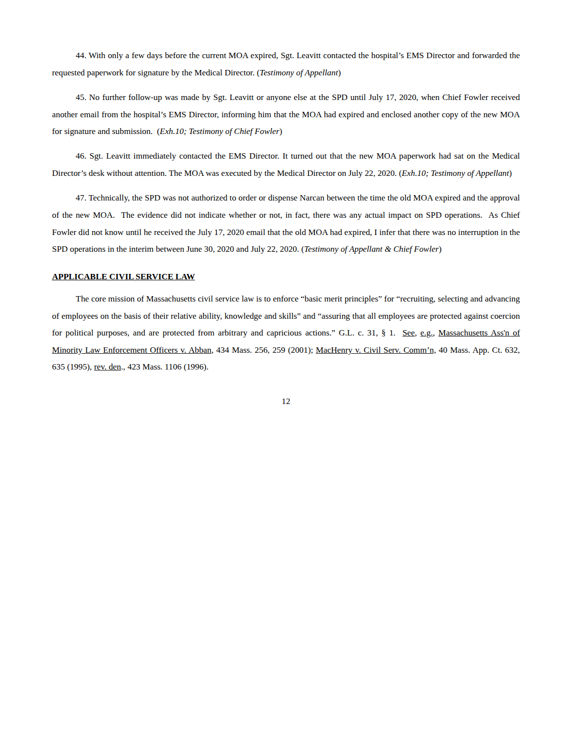44. With only a few days before the current MOA expired, Sgt. Leavitt contacted the hospital’s EMS Director and forwarded the requested paperwork for signature by the Medical Director. (Testimony of Appellant)
45. No further follow-up was made by Sgt. Leavitt or anyone else at the SPD until July 17, 2020, when Chief Fowler received another email from the hospital’s EMS Director, informing him that the MOA had expired and enclosed another copy of the new MOA for signature and submission. (Exh.10; Testimony of Chief Fowler)
46. Sgt. Leavitt immediately contacted the EMS Director. It turned out that the new MOA paperwork had sat on the Medical Director’s desk without attention. The MOA was executed by the Medical Director on July 22, 2020. (Exh.10; Testimony of Appellant)
47. Technically, the SPD was not authorized to order or dispense Narcan between the time the old MOA expired and the approval of the new MOA. The evidence did not indicate whether or not, in fact, there was any actual impact on SPD operations. As Chief Fowler did not know until he received the July 17, 2020 email that the old MOA had expired, I infer that there was no interruption in the SPD operations in the interim between June 30, 2020 and July 22, 2020. (Testimony of Appellant & Chief Fowler)
APPLICABLE CIVIL SERVICE LAW
The core mission of Massachusetts civil service law is to enforce “basic merit principles” for “recruiting, selecting and advancing of employees on the basis of their relative ability, knowledge and skills” and “assuring that all employees are protected against coercion for political purposes, and are protected from arbitrary and capricious actions.” G.L. c. 31, § 1. See, e.g., Massachusetts Ass'n of Minority Law Enforcement Officers v. Abban, 434 Mass. 256, 259 (2001); MacHenry v. Civil Serv. Comm’n, 40 Mass. App. Ct. 632, 635 (1995), rev. den., 423 Mass. 1106 (1996).
12